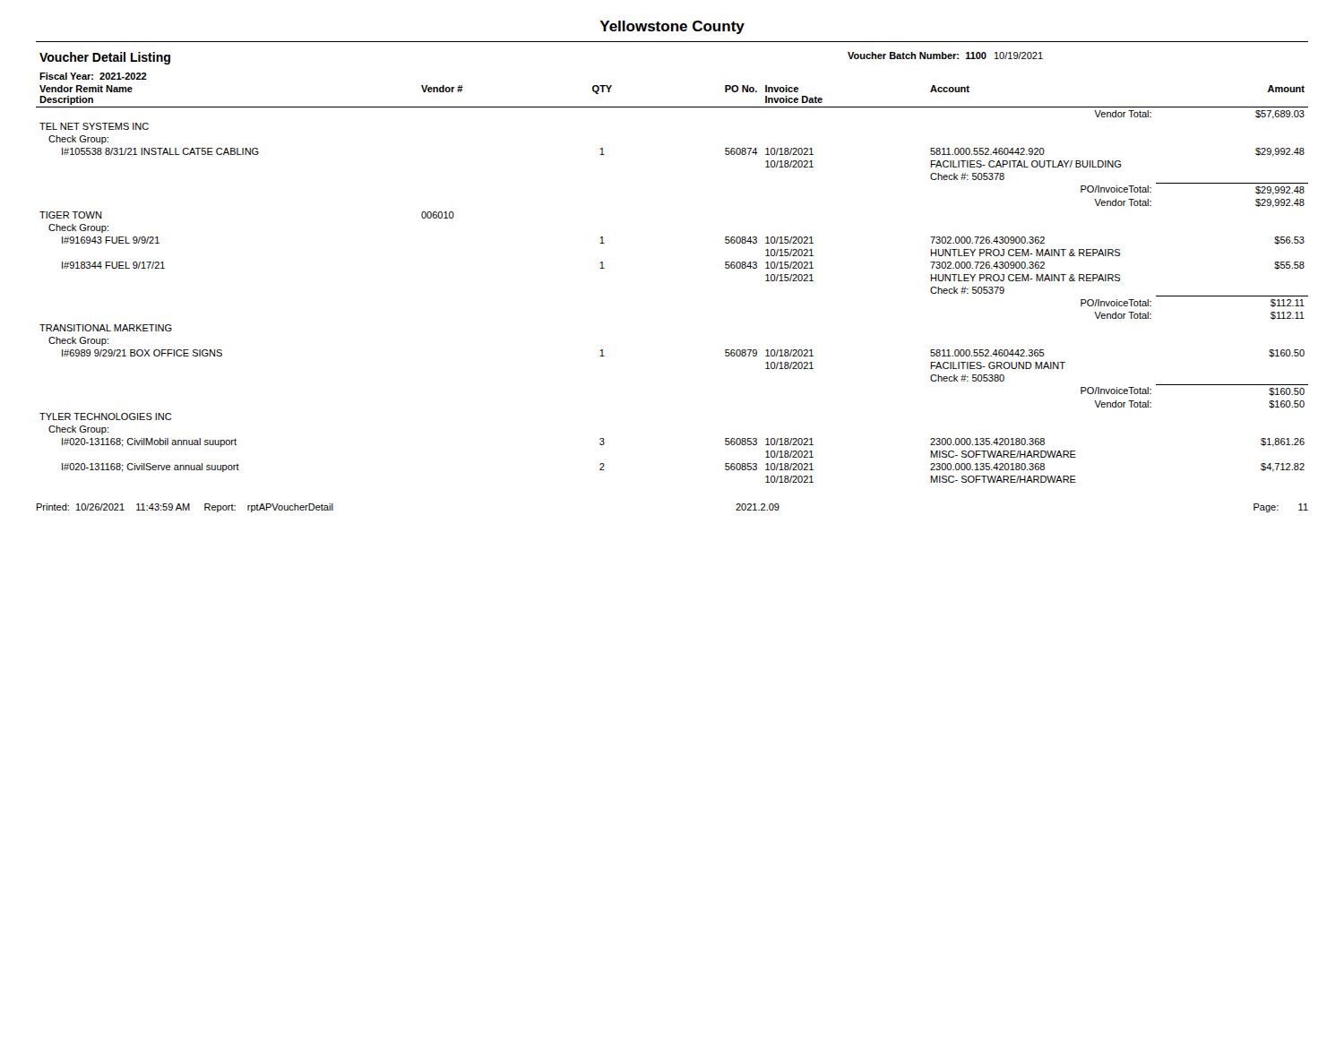Yellowstone County
| Voucher Detail Listing | Voucher Batch Number: 1100 | 10/19/2021 |
| Fiscal Year: 2021-2022 |
| Vendor Remit Name Description | Vendor # | QTY | PO No. | Invoice Invoice Date | Account | Amount |
| | Vendor Total: | $57,689.03 |
| TEL NET SYSTEMS INC |
| Check Group: |
| I#105538 8/31/21 INSTALL CAT5E CABLING | | 1 | 560874 | 10/18/2021 | 5811.000.552.460442.920 | $29,992.48 |
| | | | | 10/18/2021 | FACILITIES- CAPITAL OUTLAY/ BUILDING | |
| | Check #: 505378 | |
| | PO/InvoiceTotal: | $29,992.48 |
| | Vendor Total: | $29,992.48 |
| TIGER TOWN | 006010 | |
| Check Group: |
| I#916943 FUEL 9/9/21 | | 1 | 560843 | 10/15/2021 | 7302.000.726.430900.362 | $56.53 |
| | | | | 10/15/2021 | HUNTLEY PROJ CEM- MAINT & REPAIRS | |
| I#918344 FUEL 9/17/21 | | 1 | 560843 | 10/15/2021 | 7302.000.726.430900.362 | $55.58 |
| | | | | 10/15/2021 | HUNTLEY PROJ CEM- MAINT & REPAIRS | |
| | Check #: 505379 | |
| | PO/InvoiceTotal: | $112.11 |
| | Vendor Total: | $112.11 |
| TRANSITIONAL MARKETING |
| Check Group: |
| I#6989 9/29/21 BOX OFFICE SIGNS | | 1 | 560879 | 10/18/2021 | 5811.000.552.460442.365 | $160.50 |
| | | | | 10/18/2021 | FACILITIES- GROUND MAINT | |
| | Check #: 505380 | |
| | PO/InvoiceTotal: | $160.50 |
| | Vendor Total: | $160.50 |
| TYLER TECHNOLOGIES INC |
| Check Group: |
| I#020-131168; CivilMobil annual suuport | | 3 | 560853 | 10/18/2021 | 2300.000.135.420180.368 | $1,861.26 |
| | | | | 10/18/2021 | MISC- SOFTWARE/HARDWARE | |
| I#020-131168; CivilServe annual suuport | | 2 | 560853 | 10/18/2021 | 2300.000.135.420180.368 | $4,712.82 |
| | | | | 10/18/2021 | MISC- SOFTWARE/HARDWARE | |
| Printed: 10/26/2021 11:43:59 AM Report: rptAPVoucherDetail | 2021.2.09 | Page: 11 |